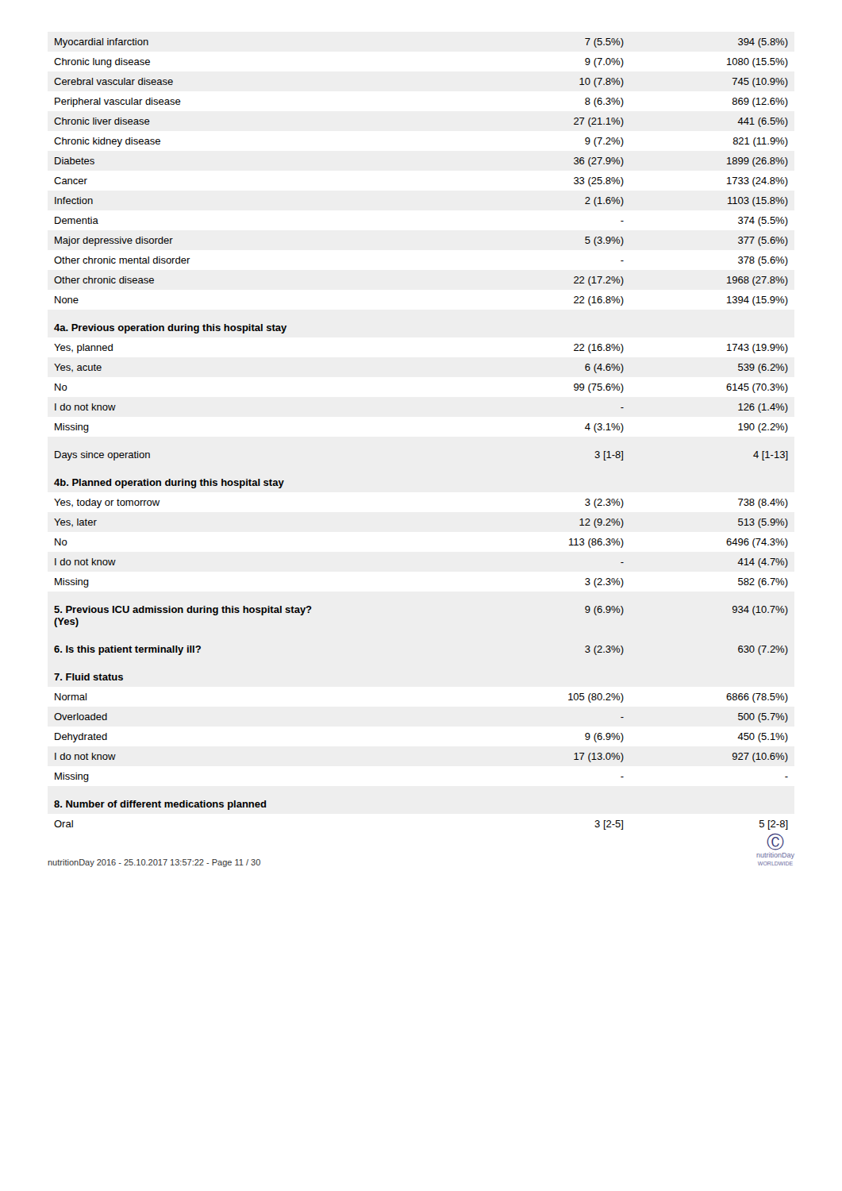| Myocardial infarction | 7 (5.5%) | 394 (5.8%) |
| Chronic lung disease | 9 (7.0%) | 1080 (15.5%) |
| Cerebral vascular disease | 10 (7.8%) | 745 (10.9%) |
| Peripheral vascular disease | 8 (6.3%) | 869 (12.6%) |
| Chronic liver disease | 27 (21.1%) | 441 (6.5%) |
| Chronic kidney disease | 9 (7.2%) | 821 (11.9%) |
| Diabetes | 36 (27.9%) | 1899 (26.8%) |
| Cancer | 33 (25.8%) | 1733 (24.8%) |
| Infection | 2 (1.6%) | 1103 (15.8%) |
| Dementia | - | 374 (5.5%) |
| Major depressive disorder | 5 (3.9%) | 377 (5.6%) |
| Other chronic mental disorder | - | 378 (5.6%) |
| Other chronic disease | 22 (17.2%) | 1968 (27.8%) |
| None | 22 (16.8%) | 1394 (15.9%) |
| 4a. Previous operation during this hospital stay | | |
| Yes, planned | 22 (16.8%) | 1743 (19.9%) |
| Yes, acute | 6 (4.6%) | 539 (6.2%) |
| No | 99 (75.6%) | 6145 (70.3%) |
| I do not know | - | 126 (1.4%) |
| Missing | 4 (3.1%) | 190 (2.2%) |
| Days since operation | 3 [1-8] | 4 [1-13] |
| 4b. Planned operation during this hospital stay | | |
| Yes, today or tomorrow | 3 (2.3%) | 738 (8.4%) |
| Yes, later | 12 (9.2%) | 513 (5.9%) |
| No | 113 (86.3%) | 6496 (74.3%) |
| I do not know | - | 414 (4.7%) |
| Missing | 3 (2.3%) | 582 (6.7%) |
| 5. Previous ICU admission during this hospital stay? (Yes) | 9 (6.9%) | 934 (10.7%) |
| 6. Is this patient terminally ill? | 3 (2.3%) | 630 (7.2%) |
| 7. Fluid status | | |
| Normal | 105 (80.2%) | 6866 (78.5%) |
| Overloaded | - | 500 (5.7%) |
| Dehydrated | 9 (6.9%) | 450 (5.1%) |
| I do not know | 17 (13.0%) | 927 (10.6%) |
| Missing | - | - |
| 8. Number of different medications planned | | |
| Oral | 3 [2-5] | 5 [2-8] |
nutritionDay 2016 - 25.10.2017 13:57:22 - Page 11 / 30
Ⓒ
nutritionDay
WORLDWIDE